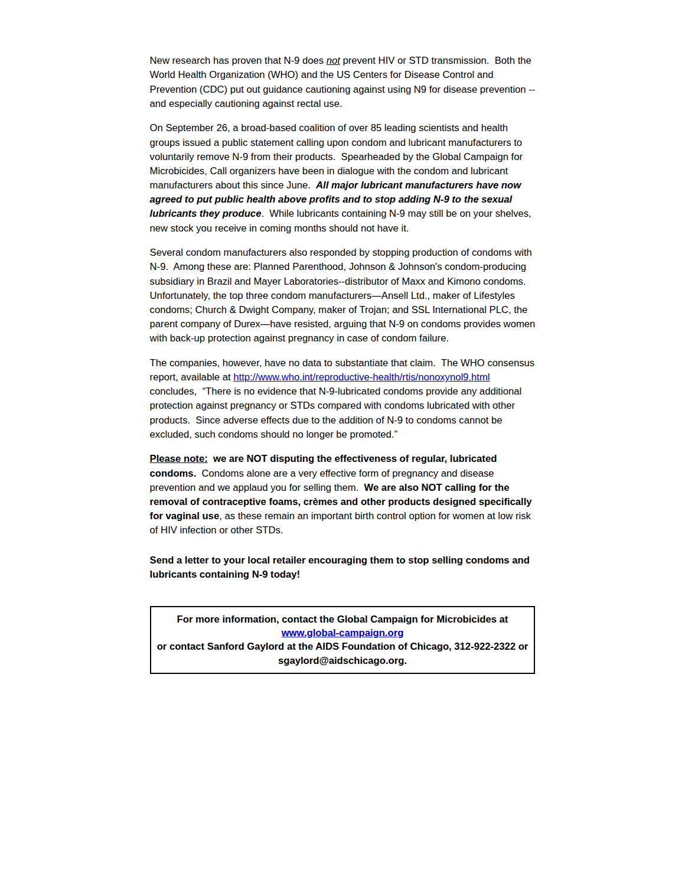New research has proven that N-9 does not prevent HIV or STD transmission. Both the World Health Organization (WHO) and the US Centers for Disease Control and Prevention (CDC) put out guidance cautioning against using N9 for disease prevention -- and especially cautioning against rectal use.
On September 26, a broad-based coalition of over 85 leading scientists and health groups issued a public statement calling upon condom and lubricant manufacturers to voluntarily remove N-9 from their products. Spearheaded by the Global Campaign for Microbicides, Call organizers have been in dialogue with the condom and lubricant manufacturers about this since June. All major lubricant manufacturers have now agreed to put public health above profits and to stop adding N-9 to the sexual lubricants they produce. While lubricants containing N-9 may still be on your shelves, new stock you receive in coming months should not have it.
Several condom manufacturers also responded by stopping production of condoms with N-9. Among these are: Planned Parenthood, Johnson & Johnson's condom-producing subsidiary in Brazil and Mayer Laboratories--distributor of Maxx and Kimono condoms. Unfortunately, the top three condom manufacturers—Ansell Ltd., maker of Lifestyles condoms; Church & Dwight Company, maker of Trojan; and SSL International PLC, the parent company of Durex—have resisted, arguing that N-9 on condoms provides women with back-up protection against pregnancy in case of condom failure.
The companies, however, have no data to substantiate that claim. The WHO consensus report, available at http://www.who.int/reproductive-health/rtis/nonoxynol9.html concludes, “There is no evidence that N-9-lubricated condoms provide any additional protection against pregnancy or STDs compared with condoms lubricated with other products. Since adverse effects due to the addition of N-9 to condoms cannot be excluded, such condoms should no longer be promoted.”
Please note: we are NOT disputing the effectiveness of regular, lubricated condoms. Condoms alone are a very effective form of pregnancy and disease prevention and we applaud you for selling them. We are also NOT calling for the removal of contraceptive foams, crèmes and other products designed specifically for vaginal use, as these remain an important birth control option for women at low risk of HIV infection or other STDs.
Send a letter to your local retailer encouraging them to stop selling condoms and lubricants containing N-9 today!
For more information, contact the Global Campaign for Microbicides at www.global-campaign.org
or contact Sanford Gaylord at the AIDS Foundation of Chicago, 312-922-2322 or
sgaylord@aidschicago.org.